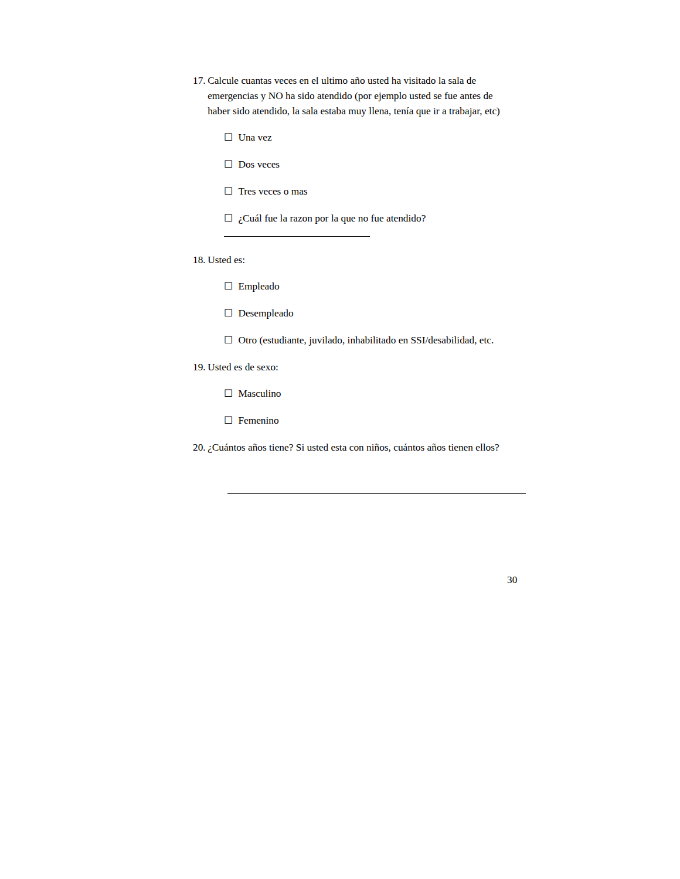17. Calcule cuantas veces en el ultimo año usted ha visitado la sala de emergencias y NO ha sido atendido (por ejemplo usted se fue antes de haber sido atendido, la sala estaba muy llena, tenía que ir a trabajar, etc)
☐Una vez
☐Dos veces
☐Tres veces o mas
☐¿Cuál fue la razon por la que no fue atendido?
18. Usted es:
☐Empleado
☐Desempleado
☐Otro (estudiante, juvilado, inhabilitado en SSI/desabilidad, etc.
19. Usted es de sexo:
☐Masculino
☐Femenino
20. ¿Cuántos años tiene? Si usted esta con niños, cuántos años tienen ellos?
30